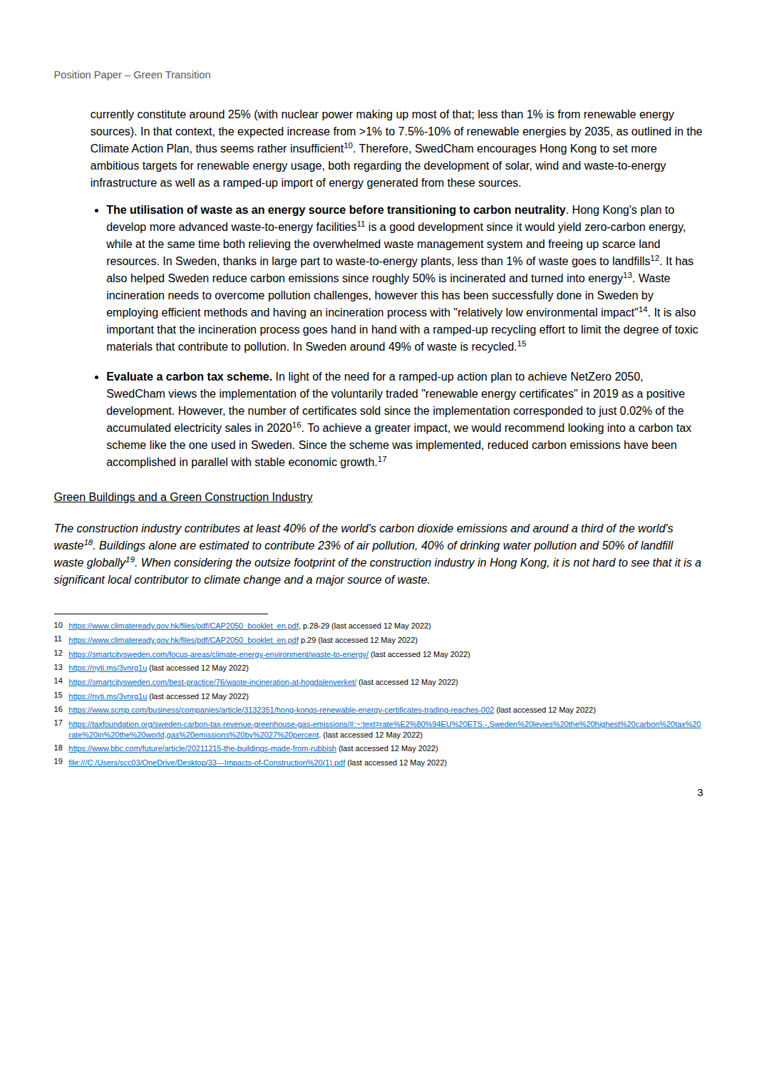Position Paper – Green Transition
currently constitute around 25% (with nuclear power making up most of that; less than 1% is from renewable energy sources). In that context, the expected increase from >1% to 7.5%-10% of renewable energies by 2035, as outlined in the Climate Action Plan, thus seems rather insufficient10. Therefore, SwedCham encourages Hong Kong to set more ambitious targets for renewable energy usage, both regarding the development of solar, wind and waste-to-energy infrastructure as well as a ramped-up import of energy generated from these sources.
The utilisation of waste as an energy source before transitioning to carbon neutrality. Hong Kong's plan to develop more advanced waste-to-energy facilities11 is a good development since it would yield zero-carbon energy, while at the same time both relieving the overwhelmed waste management system and freeing up scarce land resources. In Sweden, thanks in large part to waste-to-energy plants, less than 1% of waste goes to landfills12. It has also helped Sweden reduce carbon emissions since roughly 50% is incinerated and turned into energy13. Waste incineration needs to overcome pollution challenges, however this has been successfully done in Sweden by employing efficient methods and having an incineration process with "relatively low environmental impact"14. It is also important that the incineration process goes hand in hand with a ramped-up recycling effort to limit the degree of toxic materials that contribute to pollution. In Sweden around 49% of waste is recycled.15
Evaluate a carbon tax scheme. In light of the need for a ramped-up action plan to achieve NetZero 2050, SwedCham views the implementation of the voluntarily traded "renewable energy certificates" in 2019 as a positive development. However, the number of certificates sold since the implementation corresponded to just 0.02% of the accumulated electricity sales in 202016. To achieve a greater impact, we would recommend looking into a carbon tax scheme like the one used in Sweden. Since the scheme was implemented, reduced carbon emissions have been accomplished in parallel with stable economic growth.17
Green Buildings and a Green Construction Industry
The construction industry contributes at least 40% of the world's carbon dioxide emissions and around a third of the world's waste18. Buildings alone are estimated to contribute 23% of air pollution, 40% of drinking water pollution and 50% of landfill waste globally19. When considering the outsize footprint of the construction industry in Hong Kong, it is not hard to see that it is a significant local contributor to climate change and a major source of waste.
10 https://www.climateready.gov.hk/files/pdf/CAP2050_booklet_en.pdf, p.28-29 (last accessed 12 May 2022)
11 https://www.climateready.gov.hk/files/pdf/CAP2050_booklet_en.pdf p.29 (last accessed 12 May 2022)
12 https://smartcitysweden.com/focus-areas/climate-energy-environment/waste-to-energy/ (last accessed 12 May 2022)
13 https://nyti.ms/3vnrg1u (last accessed 12 May 2022)
14 https://smartcitysweden.com/best-practice/76/waste-incineration-at-hogdalenverket/ (last accessed 12 May 2022)
15 https://nyti.ms/3vnrg1u (last accessed 12 May 2022)
16 https://www.scmp.com/business/companies/article/3132351/hong-kongs-renewable-energy-certificates-trading-reaches-002 (last accessed 12 May 2022)
17 https://taxfoundation.org/sweden-carbon-tax-revenue-greenhouse-gas-emissions/#:~:text=rate%E2%80%94EU%20ETS.-,Sweden%20levies%20the%20highest%20carbon%20tax%20rate%20in%20the%20world,gas%20emissions%20by%2027%20percent. (last accessed 12 May 2022)
18 https://www.bbc.com/future/article/20211215-the-buildings-made-from-rubbish (last accessed 12 May 2022)
19 file:///C:/Users/scc03/OneDrive/Desktop/33---Impacts-of-Construction%20(1).pdf (last accessed 12 May 2022)
3